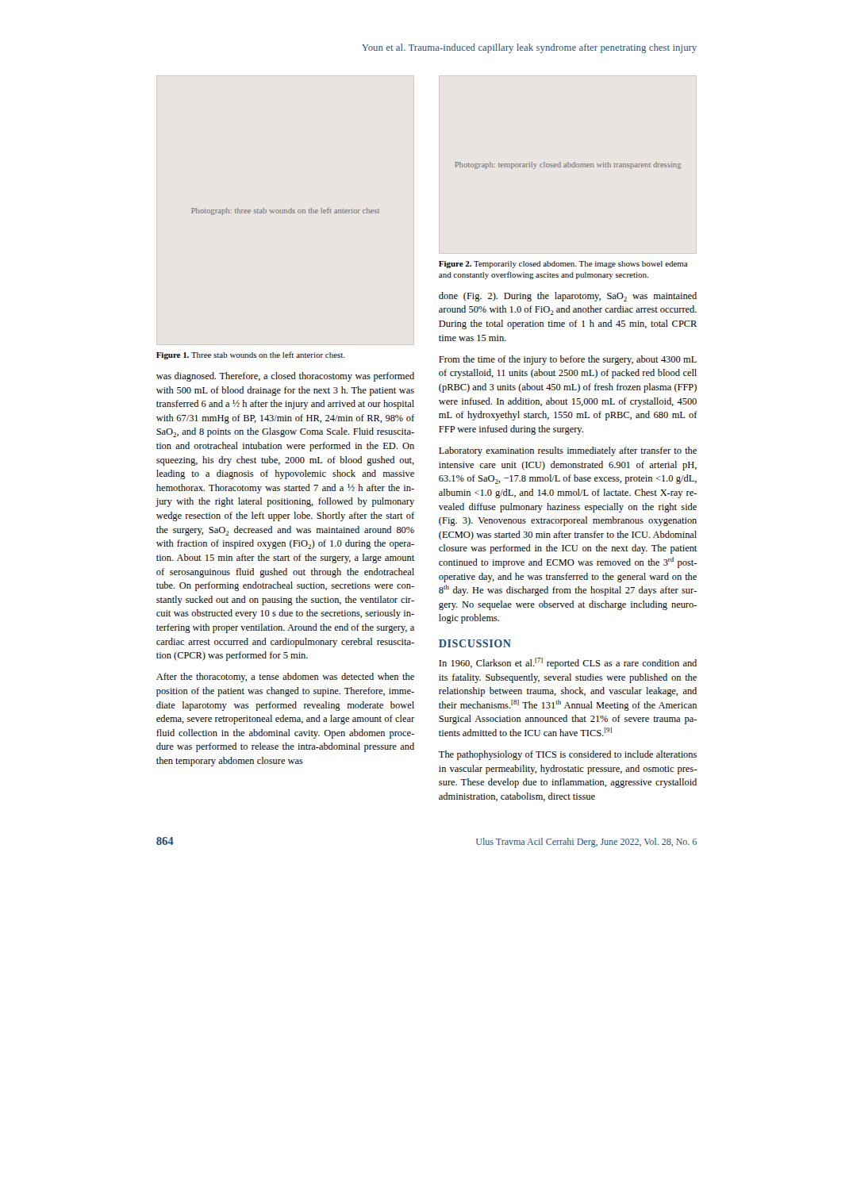Youn et al. Trauma-induced capillary leak syndrome after penetrating chest injury
Photograph: three stab wounds on the left anterior chest
Figure 1. Three stab wounds on the left anterior chest.
was diagnosed. Therefore, a closed thoracostomy was performed with 500 mL of blood drainage for the next 3 h. The patient was transferred 6 and a ½ h after the injury and arrived at our hospital with 67/31 mmHg of BP, 143/min of HR, 24/min of RR, 98% of SaO2, and 8 points on the Glasgow Coma Scale. Fluid resuscitation and orotracheal intubation were performed in the ED. On squeezing, his dry chest tube, 2000 mL of blood gushed out, leading to a diagnosis of hypovolemic shock and massive hemothorax. Thoracotomy was started 7 and a ½ h after the injury with the right lateral positioning, followed by pulmonary wedge resection of the left upper lobe. Shortly after the start of the surgery, SaO2 decreased and was maintained around 80% with fraction of inspired oxygen (FiO2) of 1.0 during the operation. About 15 min after the start of the surgery, a large amount of serosanguinous fluid gushed out through the endotracheal tube. On performing endotracheal suction, secretions were constantly sucked out and on pausing the suction, the ventilator circuit was obstructed every 10 s due to the secretions, seriously interfering with proper ventilation. Around the end of the surgery, a cardiac arrest occurred and cardiopulmonary cerebral resuscitation (CPCR) was performed for 5 min.
After the thoracotomy, a tense abdomen was detected when the position of the patient was changed to supine. Therefore, immediate laparotomy was performed revealing moderate bowel edema, severe retroperitoneal edema, and a large amount of clear fluid collection in the abdominal cavity. Open abdomen procedure was performed to release the intra-abdominal pressure and then temporary abdomen closure was
Photograph: temporarily closed abdomen with transparent dressing
Figure 2. Temporarily closed abdomen. The image shows bowel edema and constantly overflowing ascites and pulmonary secretion.
done (Fig. 2). During the laparotomy, SaO2 was maintained around 50% with 1.0 of FiO2 and another cardiac arrest occurred. During the total operation time of 1 h and 45 min, total CPCR time was 15 min.
From the time of the injury to before the surgery, about 4300 mL of crystalloid, 11 units (about 2500 mL) of packed red blood cell (pRBC) and 3 units (about 450 mL) of fresh frozen plasma (FFP) were infused. In addition, about 15,000 mL of crystalloid, 4500 mL of hydroxyethyl starch, 1550 mL of pRBC, and 680 mL of FFP were infused during the surgery.
Laboratory examination results immediately after transfer to the intensive care unit (ICU) demonstrated 6.901 of arterial pH, 63.1% of SaO2, −17.8 mmol/L of base excess, protein <1.0 g/dL, albumin <1.0 g/dL, and 14.0 mmol/L of lactate. Chest X-ray revealed diffuse pulmonary haziness especially on the right side (Fig. 3). Venovenous extracorporeal membranous oxygenation (ECMO) was started 30 min after transfer to the ICU. Abdominal closure was performed in the ICU on the next day. The patient continued to improve and ECMO was removed on the 3rd post-operative day, and he was transferred to the general ward on the 8th day. He was discharged from the hospital 27 days after surgery. No sequelae were observed at discharge including neurologic problems.
DISCUSSION
In 1960, Clarkson et al.[7] reported CLS as a rare condition and its fatality. Subsequently, several studies were published on the relationship between trauma, shock, and vascular leakage, and their mechanisms.[8] The 131th Annual Meeting of the American Surgical Association announced that 21% of severe trauma patients admitted to the ICU can have TICS.[9]
The pathophysiology of TICS is considered to include alterations in vascular permeability, hydrostatic pressure, and osmotic pressure. These develop due to inflammation, aggressive crystalloid administration, catabolism, direct tissue
864
Ulus Travma Acil Cerrahi Derg, June 2022, Vol. 28, No. 6